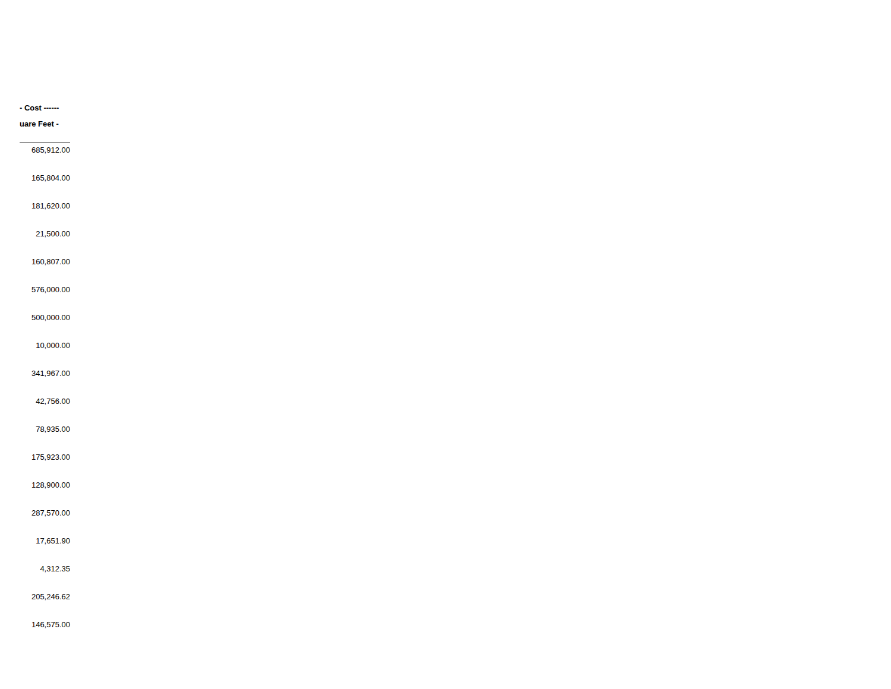- Cost ------
uare Feet -
685,912.00
165,804.00
181,620.00
21,500.00
160,807.00
576,000.00
500,000.00
10,000.00
341,967.00
42,756.00
78,935.00
175,923.00
128,900.00
287,570.00
17,651.90
4,312.35
205,246.62
146,575.00